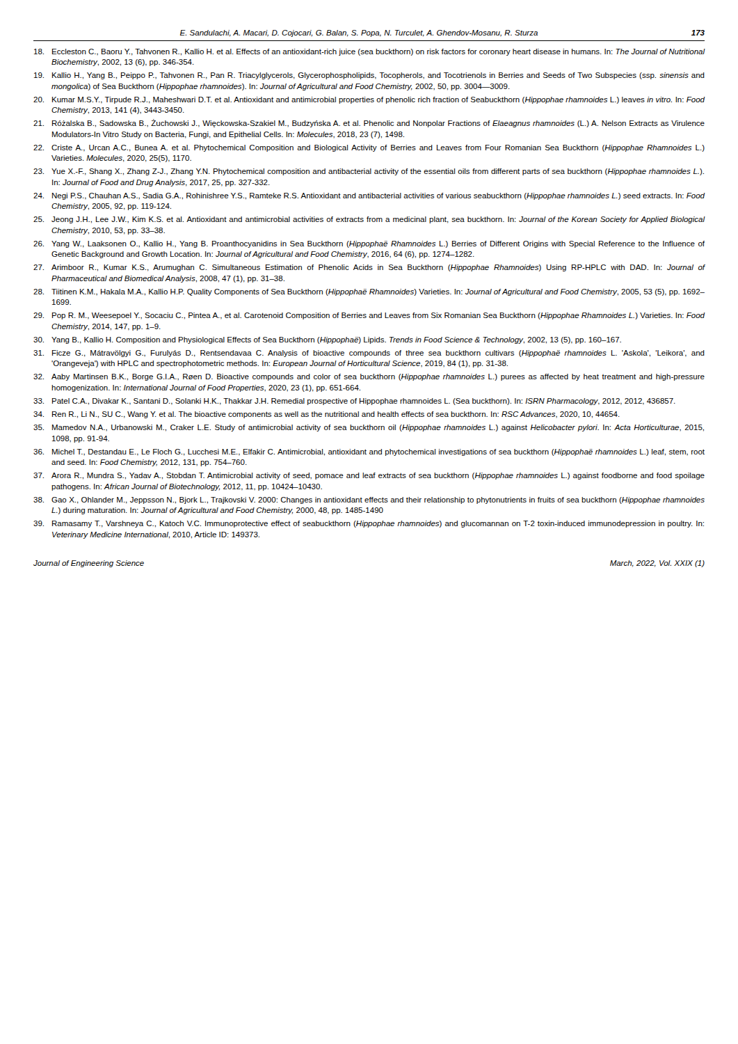E. Sandulachi, A. Macari, D. Cojocari, G. Balan, S. Popa, N. Turculet, A. Ghendov-Mosanu, R. Sturza 173
Eccleston C., Baoru Y., Tahvonen R., Kallio H. et al. Effects of an antioxidant-rich juice (sea buckthorn) on risk factors for coronary heart disease in humans. In: The Journal of Nutritional Biochemistry, 2002, 13 (6), pp. 346-354.
Kallio H., Yang B., Peippo P., Tahvonen R., Pan R. Triacylglycerols, Glycerophospholipids, Tocopherols, and Tocotrienols in Berries and Seeds of Two Subspecies (ssp. sinensis and mongolica) of Sea Buckthorn (Hippophae rhamnoides). In: Journal of Agricultural and Food Chemistry, 2002, 50, pp. 3004—3009.
Kumar M.S.Y., Tirpude R.J., Maheshwari D.T. et al. Antioxidant and antimicrobial properties of phenolic rich fraction of Seabuckthorn (Hippophae rhamnoides L.) leaves in vitro. In: Food Chemistry, 2013, 141 (4), 3443-3450.
Różalska B., Sadowska B., Żuchowski J., Więckowska-Szakiel M., Budzyńska A. et al. Phenolic and Nonpolar Fractions of Elaeagnus rhamnoides (L.) A. Nelson Extracts as Virulence Modulators-In Vitro Study on Bacteria, Fungi, and Epithelial Cells. In: Molecules, 2018, 23 (7), 1498.
Criste A., Urcan A.C., Bunea A. et al. Phytochemical Composition and Biological Activity of Berries and Leaves from Four Romanian Sea Buckthorn (Hippophae Rhamnoides L.) Varieties. Molecules, 2020, 25(5), 1170.
Yue X.-F., Shang X., Zhang Z-J., Zhang Y.N. Phytochemical composition and antibacterial activity of the essential oils from different parts of sea buckthorn (Hippophae rhamnoides L.). In: Journal of Food and Drug Analysis, 2017, 25, pp. 327-332.
Negi P.S., Chauhan A.S., Sadia G.A., Rohinishree Y.S., Ramteke R.S. Antioxidant and antibacterial activities of various seabuckthorn (Hippophae rhamnoides L.) seed extracts. In: Food Chemistry, 2005, 92, pp. 119-124.
Jeong J.H., Lee J.W., Kim K.S. et al. Antioxidant and antimicrobial activities of extracts from a medicinal plant, sea buckthorn. In: Journal of the Korean Society for Applied Biological Chemistry, 2010, 53, pp. 33–38.
Yang W., Laaksonen O., Kallio H., Yang B. Proanthocyanidins in Sea Buckthorn (Hippophaë Rhamnoides L.) Berries of Different Origins with Special Reference to the Influence of Genetic Background and Growth Location. In: Journal of Agricultural and Food Chemistry, 2016, 64 (6), pp. 1274–1282.
Arimboor R., Kumar K.S., Arumughan C. Simultaneous Estimation of Phenolic Acids in Sea Buckthorn (Hippophae Rhamnoides) Using RP-HPLC with DAD. In: Journal of Pharmaceutical and Biomedical Analysis, 2008, 47 (1), pp. 31–38.
Tiitinen K.M., Hakala M.A., Kallio H.P. Quality Components of Sea Buckthorn (Hippophaë Rhamnoides) Varieties. In: Journal of Agricultural and Food Chemistry, 2005, 53 (5), pp. 1692–1699.
Pop R. M., Weesepoel Y., Socaciu C., Pintea A., et al. Carotenoid Composition of Berries and Leaves from Six Romanian Sea Buckthorn (Hippophae Rhamnoides L.) Varieties. In: Food Chemistry, 2014, 147, pp. 1–9.
Yang B., Kallio H. Composition and Physiological Effects of Sea Buckthorn (Hippophaë) Lipids. Trends in Food Science & Technology, 2002, 13 (5), pp. 160–167.
Ficze G., Mátravölgyi G., Furulyás D., Rentsendavaa C. Analysis of bioactive compounds of three sea buckthorn cultivars (Hippophaë rhamnoides L. 'Askola', 'Leikora', and 'Orangeveja') with HPLC and spectrophotometric methods. In: European Journal of Horticultural Science, 2019, 84 (1), pp. 31-38.
Aaby Martinsen B.K., Borge G.I.A., Røen D. Bioactive compounds and color of sea buckthorn (Hippophae rhamnoides L.) purees as affected by heat treatment and high-pressure homogenization. In: International Journal of Food Properties, 2020, 23 (1), pp. 651-664.
Patel C.A., Divakar K., Santani D., Solanki H.K., Thakkar J.H. Remedial prospective of Hippophae rhamnoides L. (Sea buckthorn). In: ISRN Pharmacology, 2012, 2012, 436857.
Ren R., Li N., SU C., Wang Y. et al. The bioactive components as well as the nutritional and health effects of sea buckthorn. In: RSC Advances, 2020, 10, 44654.
Mamedov N.A., Urbanowski M., Craker L.E. Study of antimicrobial activity of sea buckthorn oil (Hippophae rhamnoides L.) against Helicobacter pylori. In: Acta Horticulturae, 2015, 1098, pp. 91-94.
Michel T., Destandau E., Le Floch G., Lucchesi M.E., Elfakir C. Antimicrobial, antioxidant and phytochemical investigations of sea buckthorn (Hippophaë rhamnoides L.) leaf, stem, root and seed. In: Food Chemistry, 2012, 131, pp. 754–760.
Arora R., Mundra S., Yadav A., Stobdan T. Antimicrobial activity of seed, pomace and leaf extracts of sea buckthorn (Hippophae rhamnoides L.) against foodborne and food spoilage pathogens. In: African Journal of Biotechnology, 2012, 11, pp. 10424–10430.
Gao X., Ohlander M., Jeppsson N., Bjork L., Trajkovski V. 2000: Changes in antioxidant effects and their relationship to phytonutrients in fruits of sea buckthorn (Hippophae rhamnoides L.) during maturation. In: Journal of Agricultural and Food Chemistry, 2000, 48, pp. 1485-1490
Ramasamy T., Varshneya C., Katoch V.C. Immunoprotective effect of seabuckthorn (Hippophae rhamnoides) and glucomannan on T-2 toxin-induced immunodepression in poultry. In: Veterinary Medicine International, 2010, Article ID: 149373.
Journal of Engineering Science March, 2022, Vol. XXIX (1)